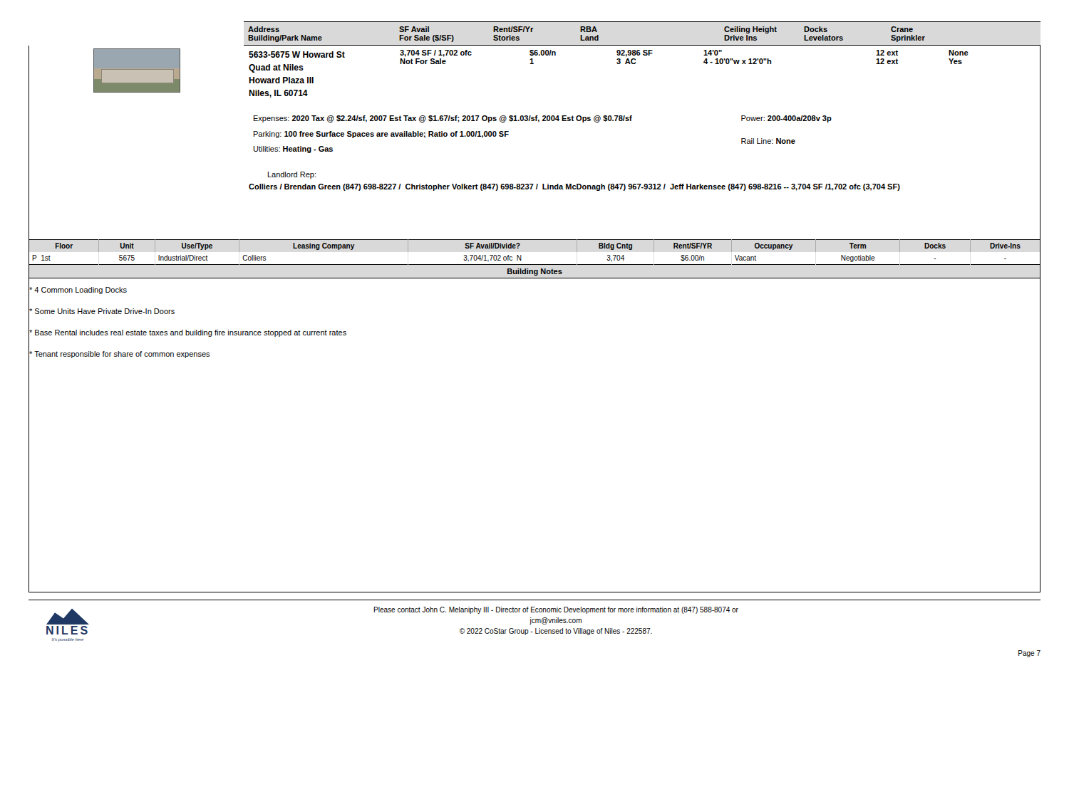| | Address Building/Park Name | SF Avail For Sale ($/SF) | Rent/SF/Yr Stories | RBA Land | Ceiling Height Drive Ins | Docks Levelators | Crane Sprinkler | |
| | 5633-5675 W Howard St Quad at Niles Howard Plaza III Niles, IL 60714 | 3,704 SF / 1,702 ofc Not For Sale | $6.00/n 1 | 92,986 SF 3 AC | 14'0" 4 - 10'0"w x 12'0"h | 12 ext 12 ext | None Yes |
| / Expenses: 2020 Tax @ $2.24/sf, 2007 Est Tax @ $1.67/sf; 2017 Ops @ $1.03/sf, 2004 Est Ops @ $0.78/sf Parking: 100 free Surface Spaces are available; Ratio of 1.00/1,000 SF Utilities: Heating - Gas / Power: 200-400a/208v 3p Rail Line: None / Landlord Rep: Colliers / Brendan Green (847) 698-8227 / Christopher Volkert (847) 698-8237 / Linda McDonagh (847) 967-9312 / Jeff Harkensee (847) 698-8216 -- 3,704 SF /1,702 ofc (3,704 SF) |
| Floor | Unit | Use/Type | Leasing Company | SF Avail/Divide? | Bldg Cntg | Rent/SF/YR | Occupancy | Term | Docks | Drive-Ins |
| --- | --- | --- | --- | --- | --- | --- | --- | --- | --- | --- |
| P 1st | 5675 | Industrial/Direct | Colliers | 3,704/1,702 ofc N | 3,704 | $6.00/n | Vacant | Negotiable | - | - |
Building Notes
* 4 Common Loading Docks
* Some Units Have Private Drive-In Doors
* Base Rental includes real estate taxes and building fire insurance stopped at current rates
* Tenant responsible for share of common expenses
NILES
It's possible here
Please contact John C. Melaniphy III - Director of Economic Development for more information at (847) 588-8074 or
jcm@vniles.com
© 2022 CoStar Group - Licensed to Village of Niles - 222587.
Page 7